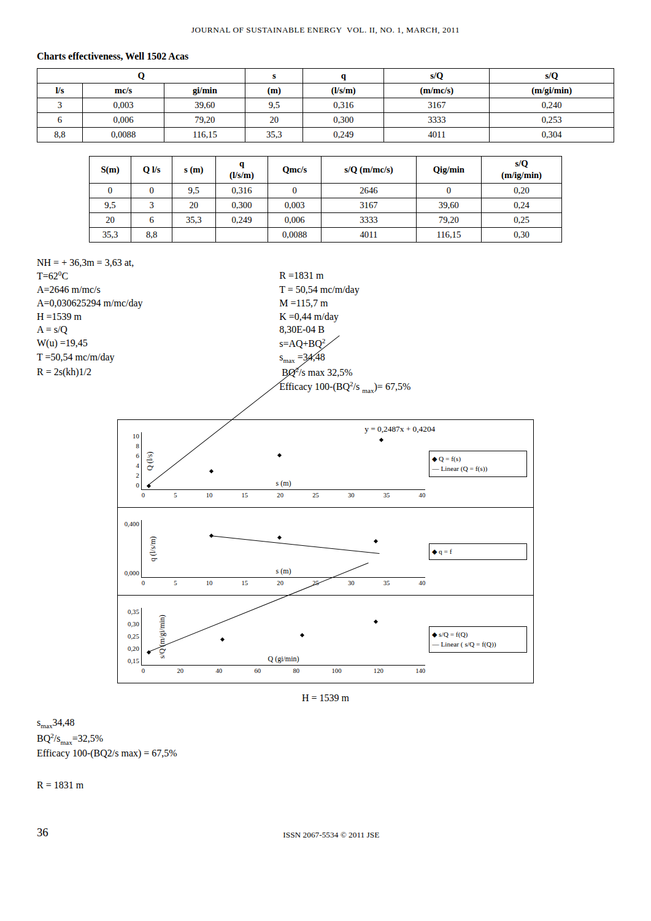JOURNAL OF SUSTAINABLE ENERGY VOL. II, NO. 1, MARCH, 2011
Charts effectiveness, Well 1502 Acas
| Q | s | q | s/Q | s/Q |
| --- | --- | --- | --- | --- |
| l/s | mc/s | gi/min | (m) | (l/s/m) | (m/mc/s) | (m/gi/min) |
| 3 | 0,003 | 39,60 | 9,5 | 0,316 | 3167 | 0,240 |
| 6 | 0,006 | 79,20 | 20 | 0,300 | 3333 | 0,253 |
| 8,8 | 0,0088 | 116,15 | 35,3 | 0,249 | 4011 | 0,304 |
| S(m) | Q l/s | s (m) | q (l/s/m) | Qmc/s | s/Q (m/mc/s) | Qig/min | s/Q (m/ig/min) |
| --- | --- | --- | --- | --- | --- | --- | --- |
| 0 | 0 | 9,5 | 0,316 | 0 | 2646 | 0 | 0,20 |
| 9,5 | 3 | 20 | 0,300 | 0,003 | 3167 | 39,60 | 0,24 |
| 20 | 6 | 35,3 | 0,249 | 0,006 | 3333 | 79,20 | 0,25 |
| 35,3 | 8,8 | | | 0,0088 | 4011 | 116,15 | 0,30 |
| NH = + 36,3m = 3,63 at, | |
| T=62 0 C | R =1831 m |
| A=2646 m/mc/s | T = 50,54 mc/m/day |
| A=0,030625294 m/mc/day | M =115,7 m |
| H =1539 m | K =0,44 m/day |
| A = s/Q | 8,30E-04 B |
| W(u) =19,45 | s=AQ+BQ 2 |
| T =50,54 mc/m/day | s max =34,48 |
| R = 2s(kh)1/2 | BQ 2 /s max 32,5% |
| | Efficacy 100-(BQ 2 /s max )= 67,5% |
Q (l/s)
1086420
0510152025303540
s (m)
y = 0,2487x + 0,4204
◆ Q = f(s)
— Linear (Q = f(s))
q (l/s/m)
0,400 0,000
0510152025303540
s (m)
◆ q = f
s/Q (m/gi/min)
0,350,300,250,200,15
020406080100120140
Q (gi/min)
◆ s/Q = f(Q)
— Linear ( s/Q = f(Q))
H = 1539 m
smax34,48
BQ2/smax=32,5%
Efficacy 100-(BQ2/s max) = 67,5%
R = 1831 m
36
ISSN 2067-5534 © 2011 JSE